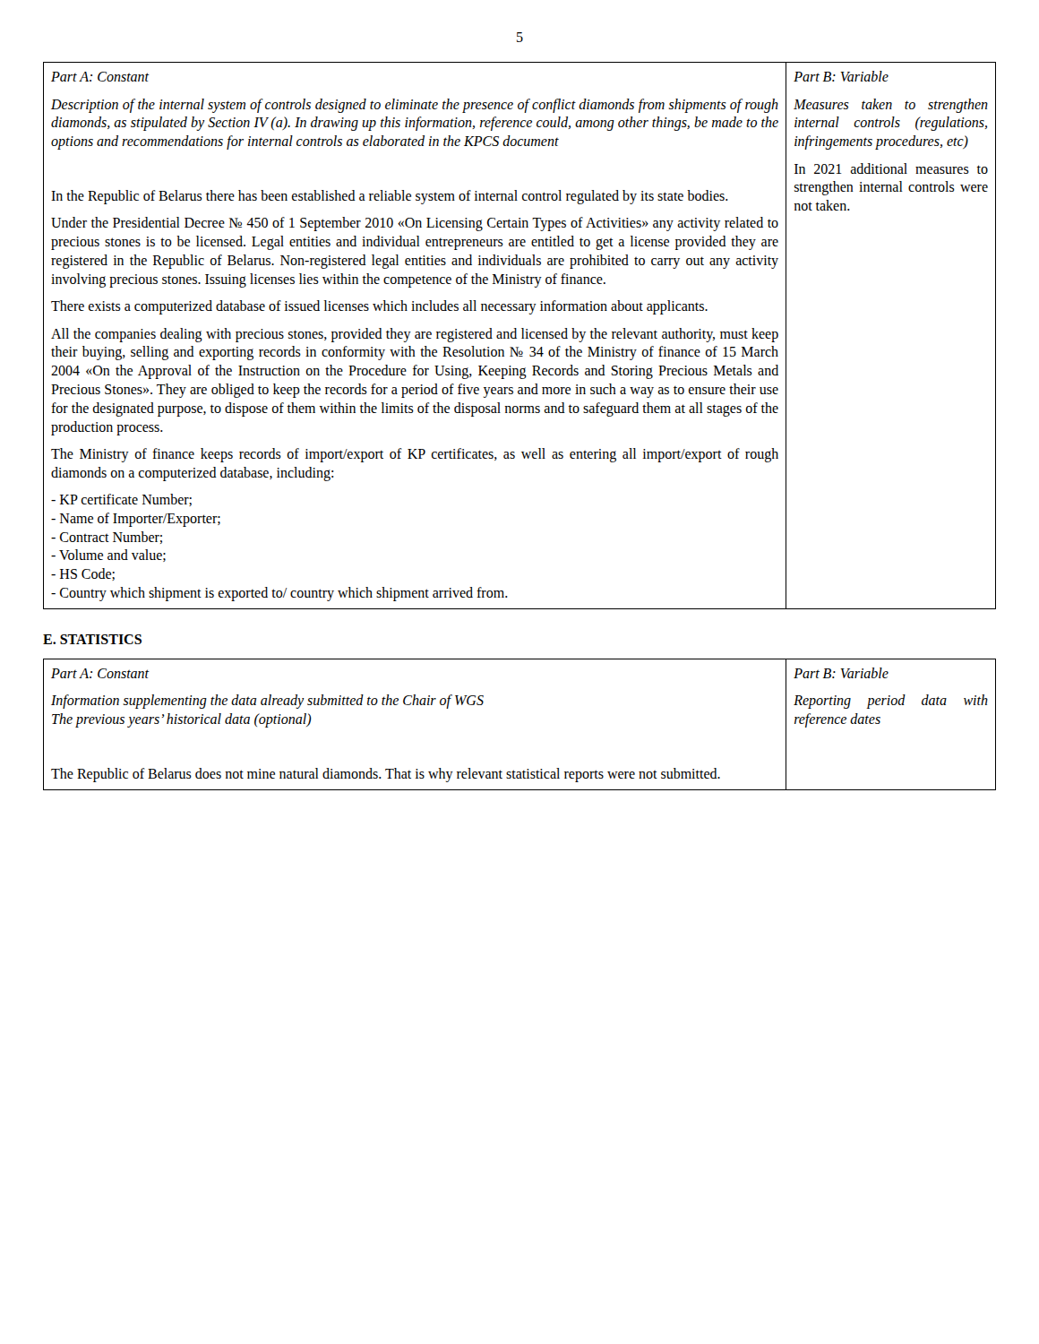5
| Part A: Constant Description of the internal system of controls designed to eliminate the presence of conflict diamonds from shipments of rough diamonds, as stipulated by Section IV (a). In drawing up this information, reference could, among other things, be made to the options and recommendations for internal controls as elaborated in the KPCS document In the Republic of Belarus there has been established a reliable system of internal control regulated by its state bodies. Under the Presidential Decree № 450 of 1 September 2010 «On Licensing Certain Types of Activities» any activity related to precious stones is to be licensed. Legal entities and individual entrepreneurs are entitled to get a license provided they are registered in the Republic of Belarus. Non-registered legal entities and individuals are prohibited to carry out any activity involving precious stones. Issuing licenses lies within the competence of the Ministry of finance. There exists a computerized database of issued licenses which includes all necessary information about applicants. All the companies dealing with precious stones, provided they are registered and licensed by the relevant authority, must keep their buying, selling and exporting records in conformity with the Resolution № 34 of the Ministry of finance of 15 March 2004 «On the Approval of the Instruction on the Procedure for Using, Keeping Records and Storing Precious Metals and Precious Stones». They are obliged to keep the records for a period of five years and more in such a way as to ensure their use for the designated purpose, to dispose of them within the limits of the disposal norms and to safeguard them at all stages of the production process. The Ministry of finance keeps records of import/export of KP certificates, as well as entering all import/export of rough diamonds on a computerized database, including: - KP certificate Number; - Name of Importer/Exporter; - Contract Number; - Volume and value; - HS Code; - Country which shipment is exported to/ country which shipment arrived from. | Part B: Variable Measures taken to strengthen internal controls (regulations, infringements procedures, etc) In 2021 additional measures to strengthen internal controls were not taken. |
E. STATISTICS
| Part A: Constant Information supplementing the data already submitted to the Chair of WGS The previous years’ historical data (optional) The Republic of Belarus does not mine natural diamonds. That is why relevant statistical reports were not submitted. | Part B: Variable Reporting period data with reference dates |